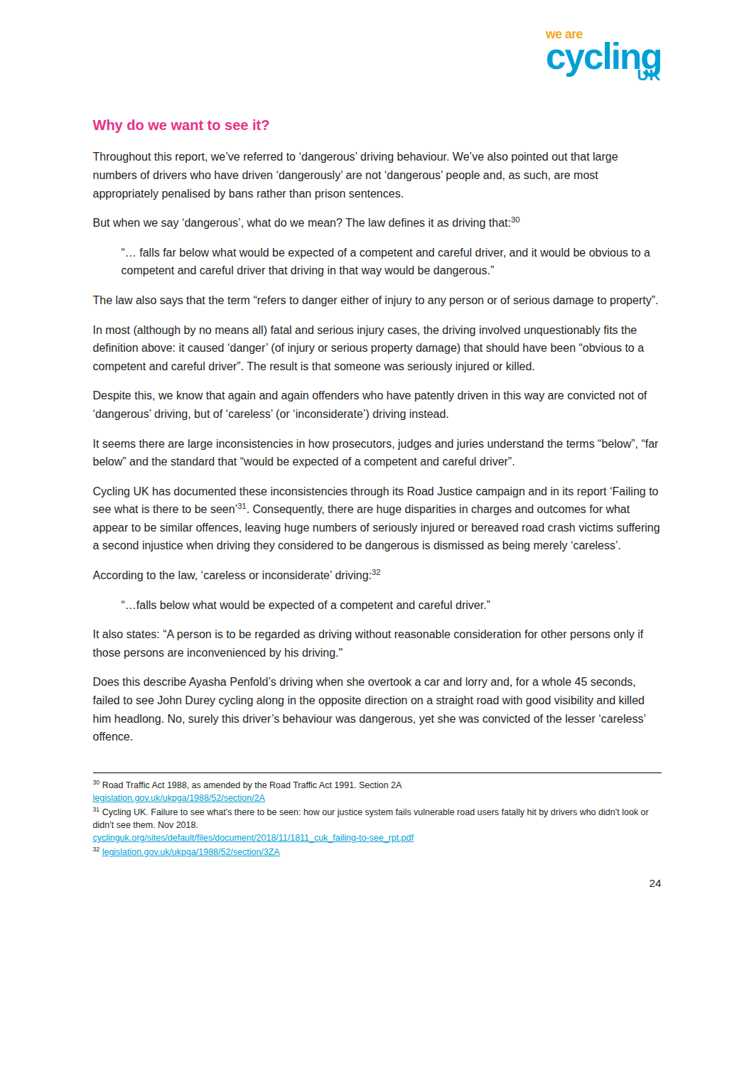we are cycling UK
Why do we want to see it?
Throughout this report, we’ve referred to ‘dangerous’ driving behaviour. We’ve also pointed out that large numbers of drivers who have driven ‘dangerously’ are not ‘dangerous’ people and, as such, are most appropriately penalised by bans rather than prison sentences.
But when we say ‘dangerous’, what do we mean? The law defines it as driving that:30
“… falls far below what would be expected of a competent and careful driver, and it would be obvious to a competent and careful driver that driving in that way would be dangerous.”
The law also says that the term “refers to danger either of injury to any person or of serious damage to property”.
In most (although by no means all) fatal and serious injury cases, the driving involved unquestionably fits the definition above: it caused ‘danger’ (of injury or serious property damage) that should have been “obvious to a competent and careful driver”. The result is that someone was seriously injured or killed.
Despite this, we know that again and again offenders who have patently driven in this way are convicted not of ‘dangerous’ driving, but of ‘careless’ (or ‘inconsiderate’) driving instead.
It seems there are large inconsistencies in how prosecutors, judges and juries understand the terms “below”, “far below” and the standard that “would be expected of a competent and careful driver”.
Cycling UK has documented these inconsistencies through its Road Justice campaign and in its report ‘Failing to see what is there to be seen’31. Consequently, there are huge disparities in charges and outcomes for what appear to be similar offences, leaving huge numbers of seriously injured or bereaved road crash victims suffering a second injustice when driving they considered to be dangerous is dismissed as being merely ‘careless’.
According to the law, ‘careless or inconsiderate’ driving:32
“…falls below what would be expected of a competent and careful driver.”
It also states: “A person is to be regarded as driving without reasonable consideration for other persons only if those persons are inconvenienced by his driving."
Does this describe Ayasha Penfold’s driving when she overtook a car and lorry and, for a whole 45 seconds, failed to see John Durey cycling along in the opposite direction on a straight road with good visibility and killed him headlong. No, surely this driver’s behaviour was dangerous, yet she was convicted of the lesser ‘careless’ offence.
30 Road Traffic Act 1988, as amended by the Road Traffic Act 1991. Section 2A
legislation.gov.uk/ukpga/1988/52/section/2A
31 Cycling UK. Failure to see what’s there to be seen: how our justice system fails vulnerable road users fatally hit by drivers who didn’t look or didn’t see them. Nov 2018.
cyclinguk.org/sites/default/files/document/2018/11/1811_cuk_failing-to-see_rpt.pdf
32 legislation.gov.uk/ukpga/1988/52/section/3ZA
24